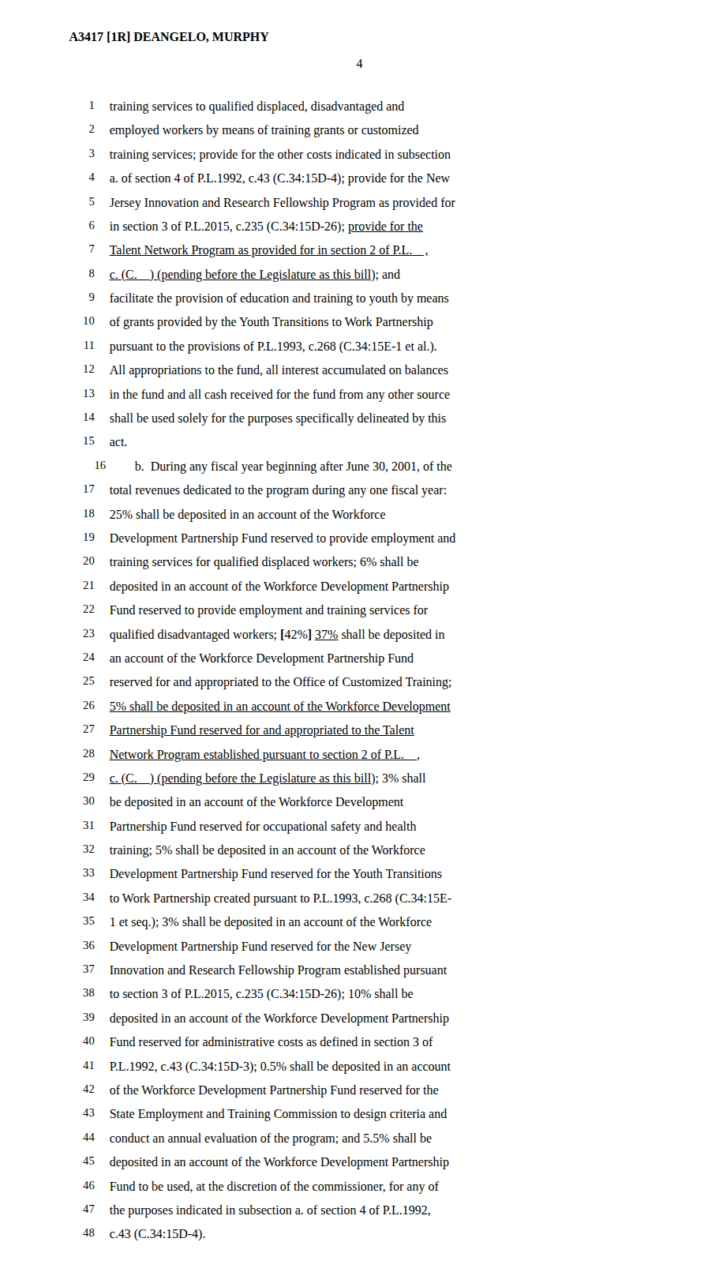A3417 [1R] DEANGELO, MURPHY
4
training services to qualified displaced, disadvantaged and
employed workers by means of training grants or customized
training services; provide for the other costs indicated in subsection
a. of section 4 of P.L.1992, c.43 (C.34:15D-4); provide for the New
Jersey Innovation and Research Fellowship Program as provided for
in section 3 of P.L.2015, c.235 (C.34:15D-26); provide for the
Talent Network Program as provided for in section 2 of P.L. ,
c. (C. ) (pending before the Legislature as this bill); and
facilitate the provision of education and training to youth by means
of grants provided by the Youth Transitions to Work Partnership
pursuant to the provisions of P.L.1993, c.268 (C.34:15E-1 et al.).
All appropriations to the fund, all interest accumulated on balances
in the fund and all cash received for the fund from any other source
shall be used solely for the purposes specifically delineated by this
act.
b. During any fiscal year beginning after June 30, 2001, of the
total revenues dedicated to the program during any one fiscal year:
25% shall be deposited in an account of the Workforce
Development Partnership Fund reserved to provide employment and
training services for qualified displaced workers; 6% shall be
deposited in an account of the Workforce Development Partnership
Fund reserved to provide employment and training services for
qualified disadvantaged workers; [42%] 37% shall be deposited in
an account of the Workforce Development Partnership Fund
reserved for and appropriated to the Office of Customized Training;
5% shall be deposited in an account of the Workforce Development
Partnership Fund reserved for and appropriated to the Talent
Network Program established pursuant to section 2 of P.L. ,
c. (C. ) (pending before the Legislature as this bill); 3% shall
be deposited in an account of the Workforce Development
Partnership Fund reserved for occupational safety and health
training; 5% shall be deposited in an account of the Workforce
Development Partnership Fund reserved for the Youth Transitions
to Work Partnership created pursuant to P.L.1993, c.268 (C.34:15E-
1 et seq.); 3% shall be deposited in an account of the Workforce
Development Partnership Fund reserved for the New Jersey
Innovation and Research Fellowship Program established pursuant
to section 3 of P.L.2015, c.235 (C.34:15D-26); 10% shall be
deposited in an account of the Workforce Development Partnership
Fund reserved for administrative costs as defined in section 3 of
P.L.1992, c.43 (C.34:15D-3); 0.5% shall be deposited in an account
of the Workforce Development Partnership Fund reserved for the
State Employment and Training Commission to design criteria and
conduct an annual evaluation of the program; and 5.5% shall be
deposited in an account of the Workforce Development Partnership
Fund to be used, at the discretion of the commissioner, for any of
the purposes indicated in subsection a. of section 4 of P.L.1992,
c.43 (C.34:15D-4).